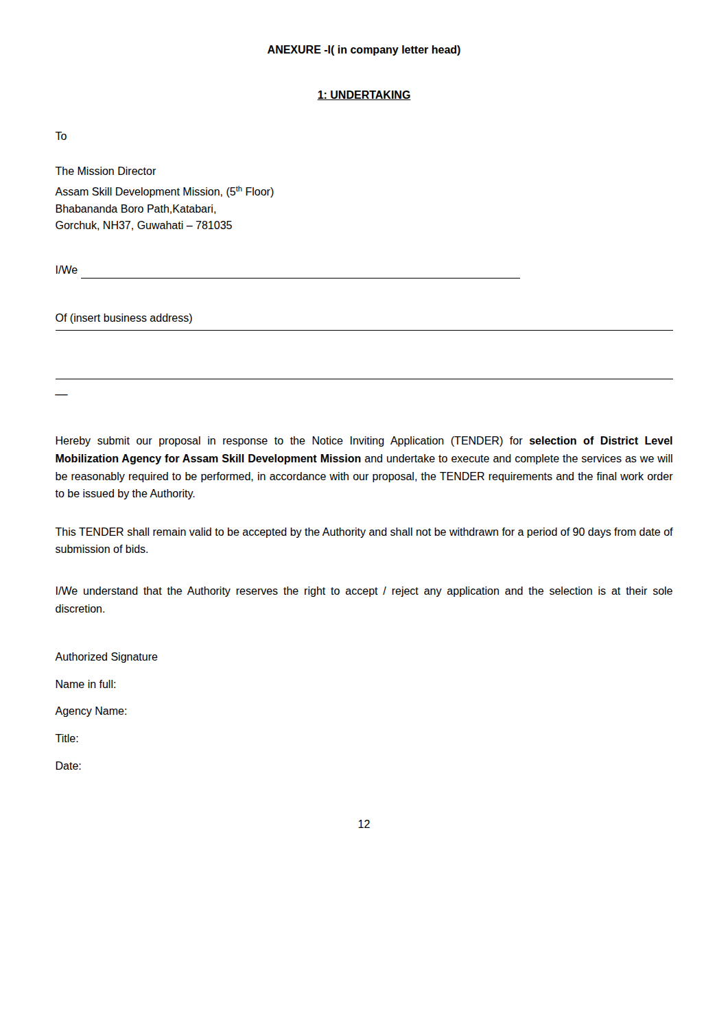ANEXURE -I( in company letter head)
1: UNDERTAKING
To
The Mission Director
Assam Skill Development Mission, (5th Floor)
Bhabananda Boro Path,Katabari,
Gorchuk, NH37, Guwahati – 781035
I/We
Of (insert business address)
__
Hereby submit our proposal in response to the Notice Inviting Application (TENDER) for selection of District Level Mobilization Agency for Assam Skill Development Mission and undertake to execute and complete the services as we will be reasonably required to be performed, in accordance with our proposal, the TENDER requirements and the final work order to be issued by the Authority.
This TENDER shall remain valid to be accepted by the Authority and shall not be withdrawn for a period of 90 days from date of submission of bids.
I/We understand that the Authority reserves the right to accept / reject any application and the selection is at their sole discretion.
Authorized Signature
Name in full:
Agency Name:
Title:
Date:
12